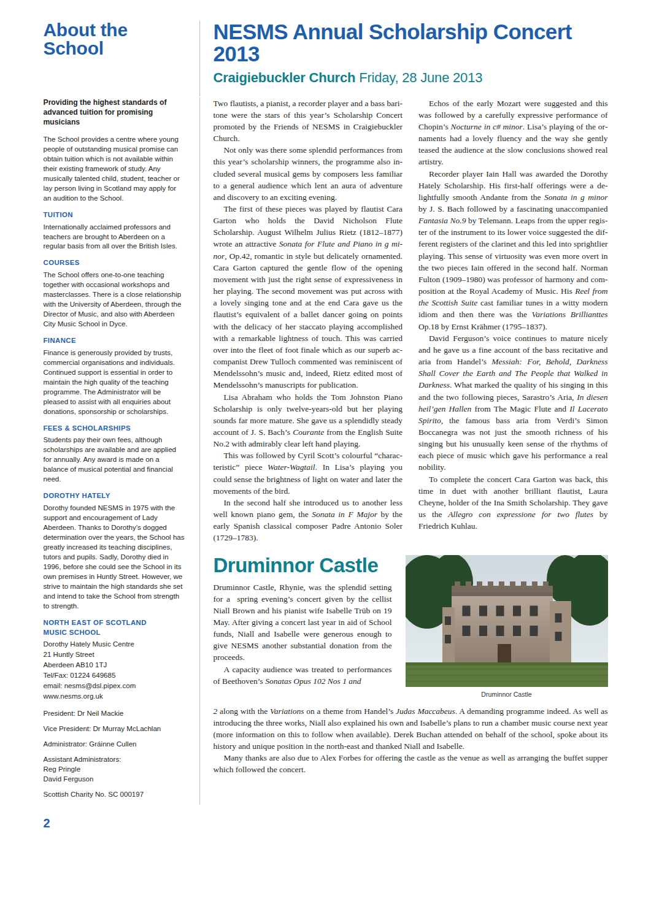About the School
NESMS Annual Scholarship Concert 2013
Craigiebuckler Church Friday, 28 June 2013
Providing the highest standards of advanced tuition for promising musicians
The School provides a centre where young people of outstanding musical promise can obtain tuition which is not available within their existing framework of study. Any musically talented child, student, teacher or lay person living in Scotland may apply for an audition to the School.
Tuition
Internationally acclaimed professors and teachers are brought to Aberdeen on a regular basis from all over the British Isles.
Courses
The School offers one-to-one teaching together with occasional workshops and masterclasses. There is a close relationship with the University of Aberdeen, through the Director of Music, and also with Aberdeen City Music School in Dyce.
Finance
Finance is generously provided by trusts, commercial organisations and individuals. Continued support is essential in order to maintain the high quality of the teaching programme. The Administrator will be pleased to assist with all enquiries about donations, sponsorship or scholarships.
Fees & Scholarships
Students pay their own fees, although scholarships are available and are applied for annually. Any award is made on a balance of musical potential and financial need.
Dorothy Hately
Dorothy founded NESMS in 1975 with the support and encouragement of Lady Aberdeen. Thanks to Dorothy’s dogged determination over the years, the School has greatly increased its teaching disciplines, tutors and pupils. Sadly, Dorothy died in 1996, before she could see the School in its own premises in Huntly Street. However, we strive to maintain the high standards she set and intend to take the School from strength to strength.
North East of Scotland
Music School
Dorothy Hately Music Centre
21 Huntly Street
Aberdeen AB10 1TJ
Tel/Fax: 01224 649685
email: nesms@dsl.pipex.com
www.nesms.org.uk
President: Dr Neil Mackie
Vice President: Dr Murray McLachlan
Administrator: Gráinne Cullen
Assistant Administrators:
Reg Pringle
David Ferguson
Scottish Charity No. SC 000197
Two flautists, a pianist, a recorder player and a bass baritone were the stars of this year’s Scholarship Concert promoted by the Friends of NESMS in Craigiebuckler Church.
Not only was there some splendid performances from this year’s scholarship winners, the programme also included several musical gems by composers less familiar to a general audience which lent an aura of adventure and discovery to an exciting evening.
The first of these pieces was played by flautist Cara Garton who holds the David Nicholson Flute Scholarship. August Wilhelm Julius Rietz (1812–1877) wrote an attractive Sonata for Flute and Piano in g minor, Op.42, romantic in style but delicately ornamented. Cara Garton captured the gentle flow of the opening movement with just the right sense of expressiveness in her playing. The second movement was put across with a lovely singing tone and at the end Cara gave us the flautist’s equivalent of a ballet dancer going on points with the delicacy of her staccato playing accomplished with a remarkable lightness of touch. This was carried over into the fleet of foot finale which as our superb accompanist Drew Tulloch commented was reminiscent of Mendelssohn’s music and, indeed, Rietz edited most of Mendelssohn’s manuscripts for publication.
Lisa Abraham who holds the Tom Johnston Piano Scholarship is only twelve-years-old but her playing sounds far more mature. She gave us a splendidly steady account of J. S. Bach’s Courante from the English Suite No.2 with admirably clear left hand playing.
This was followed by Cyril Scott’s colourful “characteristic” piece Water-Wagtail. In Lisa’s playing you could sense the brightness of light on water and later the movements of the bird.
In the second half she introduced us to another less well known piano gem, the Sonata in F Major by the early Spanish classical composer Padre Antonio Soler (1729–1783).
Echos of the early Mozart were suggested and this was followed by a carefully expressive performance of Chopin’s Nocturne in c# minor. Lisa’s playing of the ornaments had a lovely fluency and the way she gently teased the audience at the slow conclusions showed real artistry.
Recorder player Iain Hall was awarded the Dorothy Hately Scholarship. His first-half offerings were a delightfully smooth Andante from the Sonata in g minor by J. S. Bach followed by a fascinating unaccompanied Fantasia No.9 by Telemann. Leaps from the upper register of the instrument to its lower voice suggested the different registers of the clarinet and this led into sprightlier playing. This sense of virtuosity was even more overt in the two pieces Iain offered in the second half. Norman Fulton (1909–1980) was professor of harmony and composition at the Royal Academy of Music. His Reel from the Scottish Suite cast familiar tunes in a witty modern idiom and then there was the Variations Brillianttes Op.18 by Ernst Krähmer (1795–1837).
David Ferguson’s voice continues to mature nicely and he gave us a fine account of the bass recitative and aria from Handel’s Messiah: For, Behold, Darkness Shall Cover the Earth and The People that Walked in Darkness. What marked the quality of his singing in this and the two following pieces, Sarastro’s Aria, In diesen heil’gen Hallen from The Magic Flute and Il Lacerato Spirito, the famous bass aria from Verdi’s Simon Boccanegra was not just the smooth richness of his singing but his unusually keen sense of the rhythms of each piece of music which gave his performance a real nobility.
To complete the concert Cara Garton was back, this time in duet with another brilliant flautist, Laura Cheyne, holder of the Ina Smith Scholarship. They gave us the Allegro con expressione for two flutes by Friedrich Kuhlau.
Druminnor Castle
Druminnor Castle, Rhynie, was the splendid setting for a spring evening’s concert given by the cellist Niall Brown and his pianist wife Isabelle Trüb on 19 May. After giving a concert last year in aid of School funds, Niall and Isabelle were generous enough to give NESMS another substantial donation from the proceeds.
A capacity audience was treated to perform­ances of Beethoven’s Sonatas Opus 102 Nos 1 and
Druminnor Castle
2 along with the Variations on a theme from Handel’s Judas Maccabeus. A demanding programme indeed. As well as introducing the three works, Niall also explained his own and Isabelle’s plans to run a chamber music course next year (more information on this to follow when available). Derek Buchan attended on behalf of the school, spoke about its history and unique position in the north-east and thanked Niall and Isabelle.
Many thanks are also due to Alex Forbes for offering the castle as the venue as well as arranging the buffet supper which followed the concert.
2